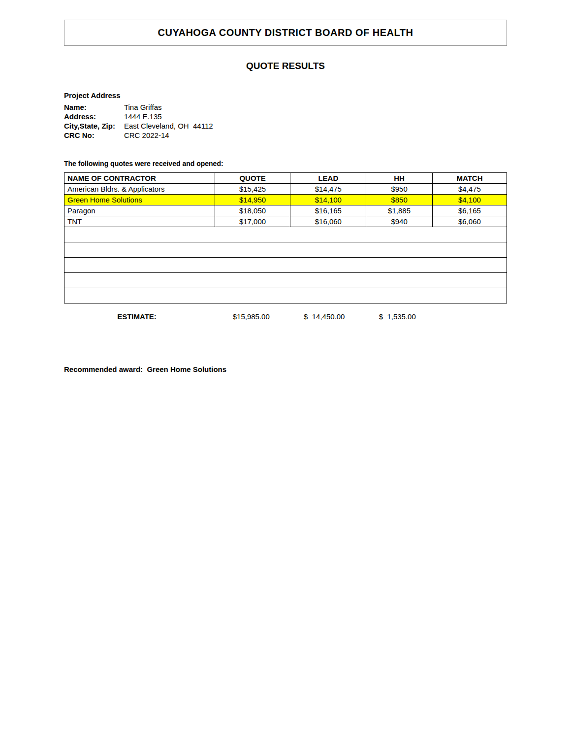CUYAHOGA COUNTY DISTRICT BOARD OF HEALTH
QUOTE RESULTS
Project Address
| Name: | Tina Griffas |
| Address: | 1444 E.135 |
| City,State, Zip: | East Cleveland, OH 44112 |
| CRC No: | CRC 2022-14 |
The following quotes were received and opened:
| NAME OF CONTRACTOR | QUOTE | LEAD | HH | MATCH |
| --- | --- | --- | --- | --- |
| American Bldrs. & Applicators | $15,425 | $14,475 | $950 | $4,475 |
| Green Home Solutions | $14,950 | $14,100 | $850 | $4,100 |
| Paragon | $18,050 | $16,165 | $1,885 | $6,165 |
| TNT | $17,000 | $16,060 | $940 | $6,060 |
ESTIMATE:
$15,985.00 $ 14,450.00 $ 1,535.00
Recommended award: Green Home Solutions